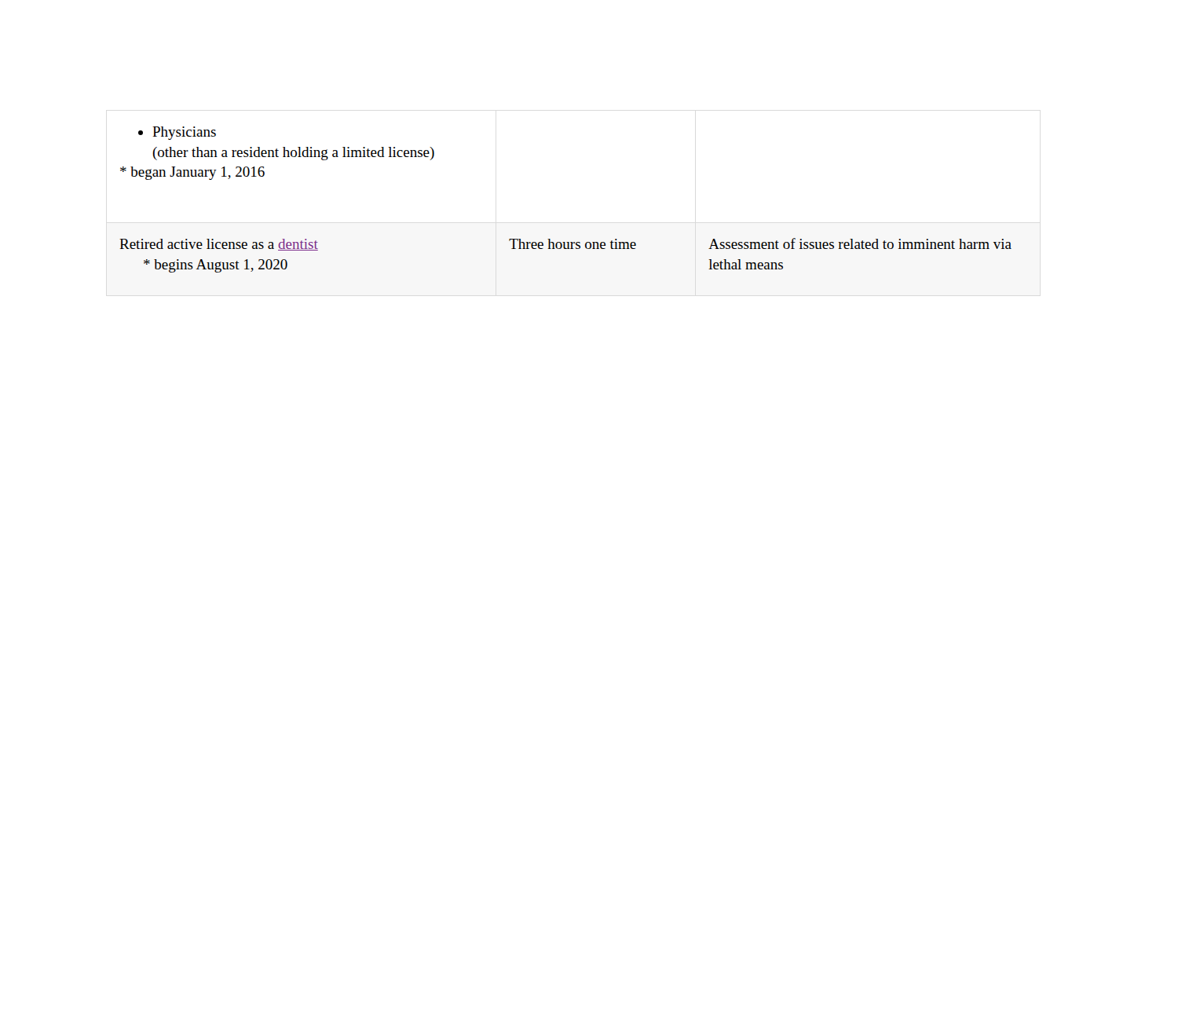| Physicians (other than a resident holding a limited license) * began January 1, 2016 | | |
| Retired active license as a dentist * begins August 1, 2020 | Three hours one time | Assessment of issues related to imminent harm via lethal means |